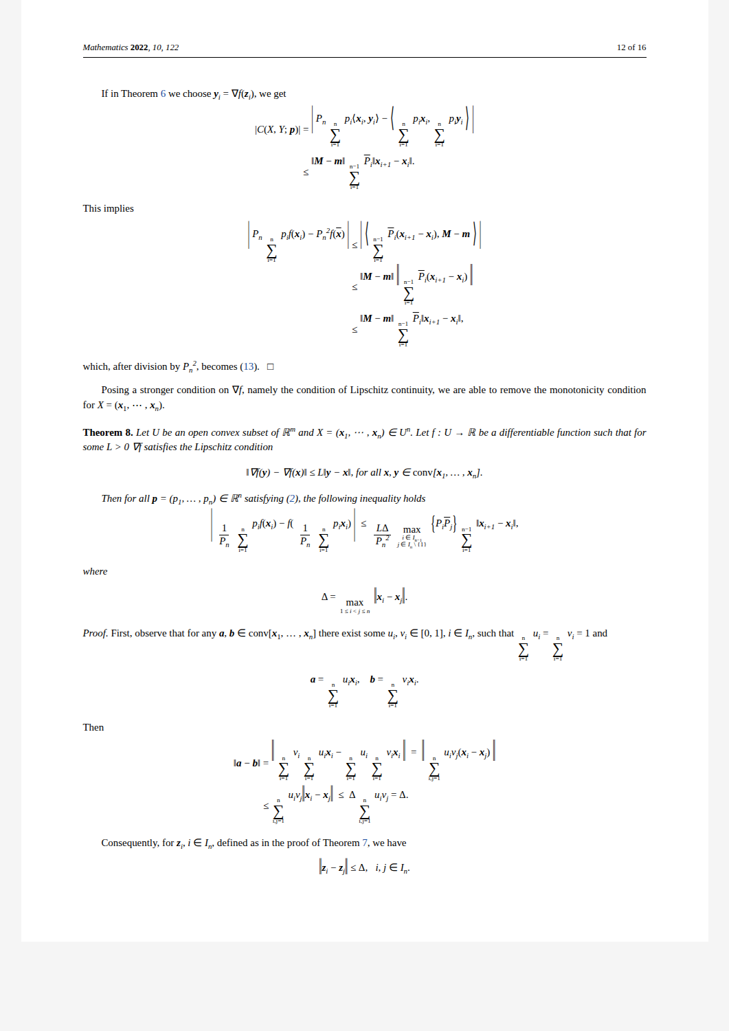Mathematics 2022, 10, 122
12 of 16
If in Theorem 6 we choose yi = ∇f(zi), we get
|C(X, Y; p)|
=
| Pn n∑i=1 pi⟨xi, yi⟩ − ⟨ n∑i=1 pi xi, n∑i=1 pi yi ⟩ |
≤
‖M − m‖ n−1∑i=1 Pi‖xi+1 − xi‖.
This implies
| Pn n∑i=1 pif(xi) − Pn2f(x) |
≤
| ⟨ n−1∑i=1 Pi(xi+1 − xi), M − m ⟩ |
≤
‖M − m‖ ‖ n−1∑i=1 Pi(xi+1 − xi) ‖
≤
‖M − m‖ n−1∑i=1 Pi‖xi+1 − xi‖,
which, after division by Pn2, becomes (13). □
Posing a stronger condition on ∇f, namely the condition of Lipschitz continuity, we are able to remove the monotonicity condition for X = (x1, ⋯ , xn).
Theorem 8. Let U be an open convex subset of ℝm and X = (x1, ⋯ , xn) ∈ Un. Let f : U → ℝ be a differentiable function such that for some L > 0 ∇f satisfies the Lipschitz condition
‖∇f(y) − ∇f(x)‖ ≤ L‖y − x‖, for all x, y ∈ conv[x1, … , xn].
Then for all p = (p1, … , pn) ∈ ℝn satisfying (2), the following inequality holds
| 1 Pn n∑i=1 pif(xi) − f( 1 Pn n∑i=1 pi xi) | ≤ LΔ Pn2 max i ∈ In−1 j ∈ In \ {1} {PiPj} n−1∑i=1 ‖xi+1 − xi‖,
where
Δ = max 1 ≤ i < j ≤ n ‖xi − xj‖.
Proof. First, observe that for any a, b ∈ conv[x1, … , xn] there exist some ui, vi ∈ [0, 1], i ∈ In, such that n∑i=1 ui = n∑i=1 vi = 1 and
a = n∑i=1 ui xi, b = n∑i=1 vi xi.
Then
‖a − b‖
=
‖ n∑i=1 vi n∑i=1 ui xi − n∑i=1 ui n∑i=1 vi xi ‖ = ‖ n∑i,j=1 uivj(xi − xj) ‖
≤
n∑i,j=1 uivj‖xi − xj‖ ≤ Δ n∑i,j=1 uivj = Δ.
Consequently, for zi, i ∈ In, defined as in the proof of Theorem 7, we have
‖zi − zj‖ ≤ Δ, i, j ∈ In.